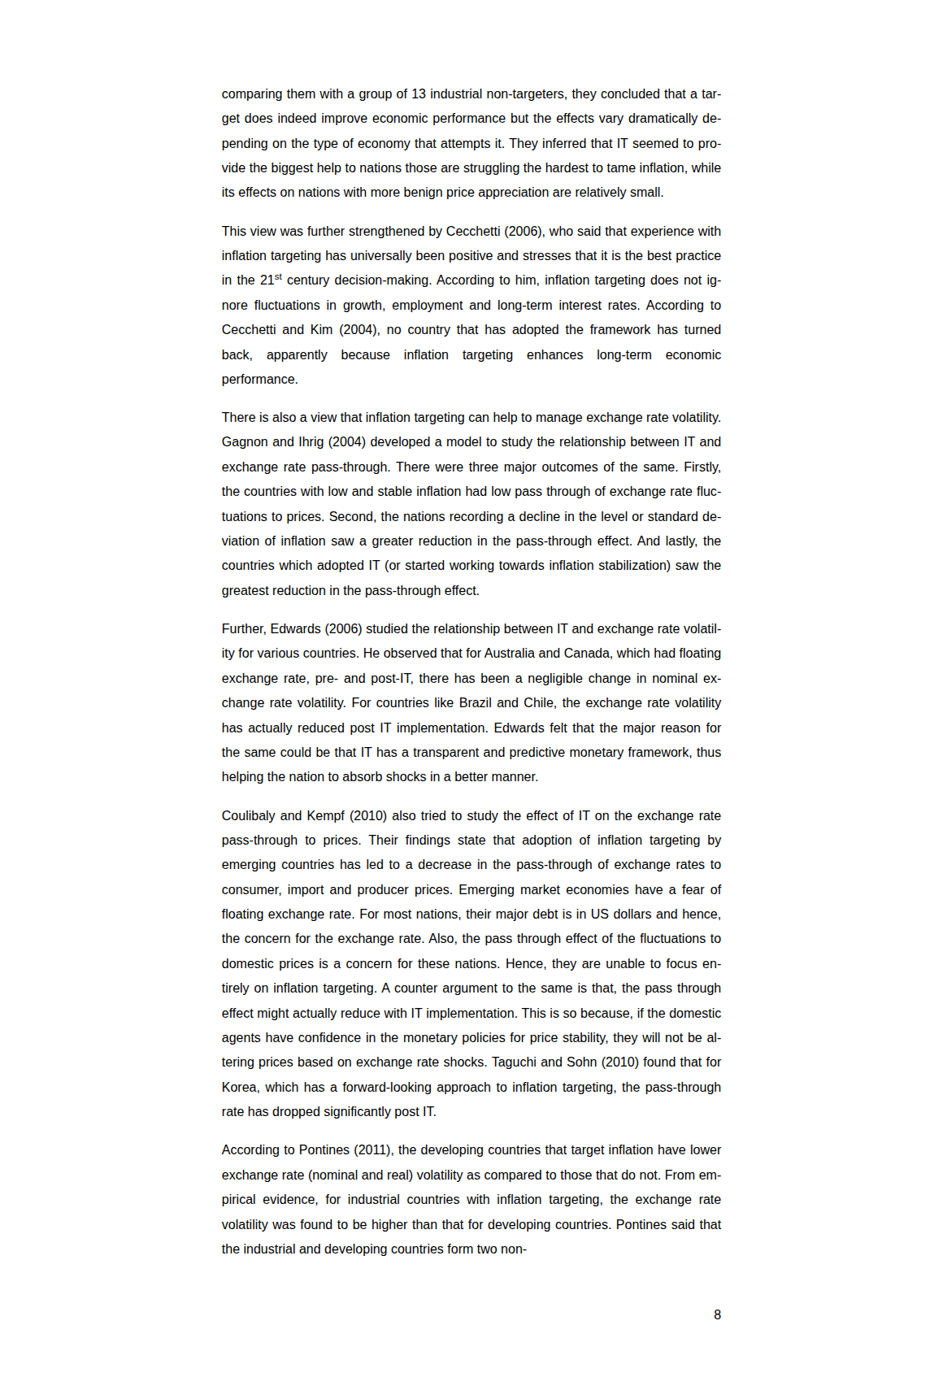comparing them with a group of 13 industrial non-targeters, they concluded that a target does indeed improve economic performance but the effects vary dramatically depending on the type of economy that attempts it. They inferred that IT seemed to provide the biggest help to nations those are struggling the hardest to tame inflation, while its effects on nations with more benign price appreciation are relatively small.
This view was further strengthened by Cecchetti (2006), who said that experience with inflation targeting has universally been positive and stresses that it is the best practice in the 21st century decision-making. According to him, inflation targeting does not ignore fluctuations in growth, employment and long-term interest rates. According to Cecchetti and Kim (2004), no country that has adopted the framework has turned back, apparently because inflation targeting enhances long-term economic performance.
There is also a view that inflation targeting can help to manage exchange rate volatility. Gagnon and Ihrig (2004) developed a model to study the relationship between IT and exchange rate pass-through. There were three major outcomes of the same. Firstly, the countries with low and stable inflation had low pass through of exchange rate fluctuations to prices. Second, the nations recording a decline in the level or standard deviation of inflation saw a greater reduction in the pass-through effect. And lastly, the countries which adopted IT (or started working towards inflation stabilization) saw the greatest reduction in the pass-through effect.
Further, Edwards (2006) studied the relationship between IT and exchange rate volatility for various countries. He observed that for Australia and Canada, which had floating exchange rate, pre- and post-IT, there has been a negligible change in nominal exchange rate volatility. For countries like Brazil and Chile, the exchange rate volatility has actually reduced post IT implementation. Edwards felt that the major reason for the same could be that IT has a transparent and predictive monetary framework, thus helping the nation to absorb shocks in a better manner.
Coulibaly and Kempf (2010) also tried to study the effect of IT on the exchange rate pass-through to prices. Their findings state that adoption of inflation targeting by emerging countries has led to a decrease in the pass-through of exchange rates to consumer, import and producer prices. Emerging market economies have a fear of floating exchange rate. For most nations, their major debt is in US dollars and hence, the concern for the exchange rate. Also, the pass through effect of the fluctuations to domestic prices is a concern for these nations. Hence, they are unable to focus entirely on inflation targeting. A counter argument to the same is that, the pass through effect might actually reduce with IT implementation. This is so because, if the domestic agents have confidence in the monetary policies for price stability, they will not be altering prices based on exchange rate shocks. Taguchi and Sohn (2010) found that for Korea, which has a forward-looking approach to inflation targeting, the pass-through rate has dropped significantly post IT.
According to Pontines (2011), the developing countries that target inflation have lower exchange rate (nominal and real) volatility as compared to those that do not. From empirical evidence, for industrial countries with inflation targeting, the exchange rate volatility was found to be higher than that for developing countries. Pontines said that the industrial and developing countries form two non-
8